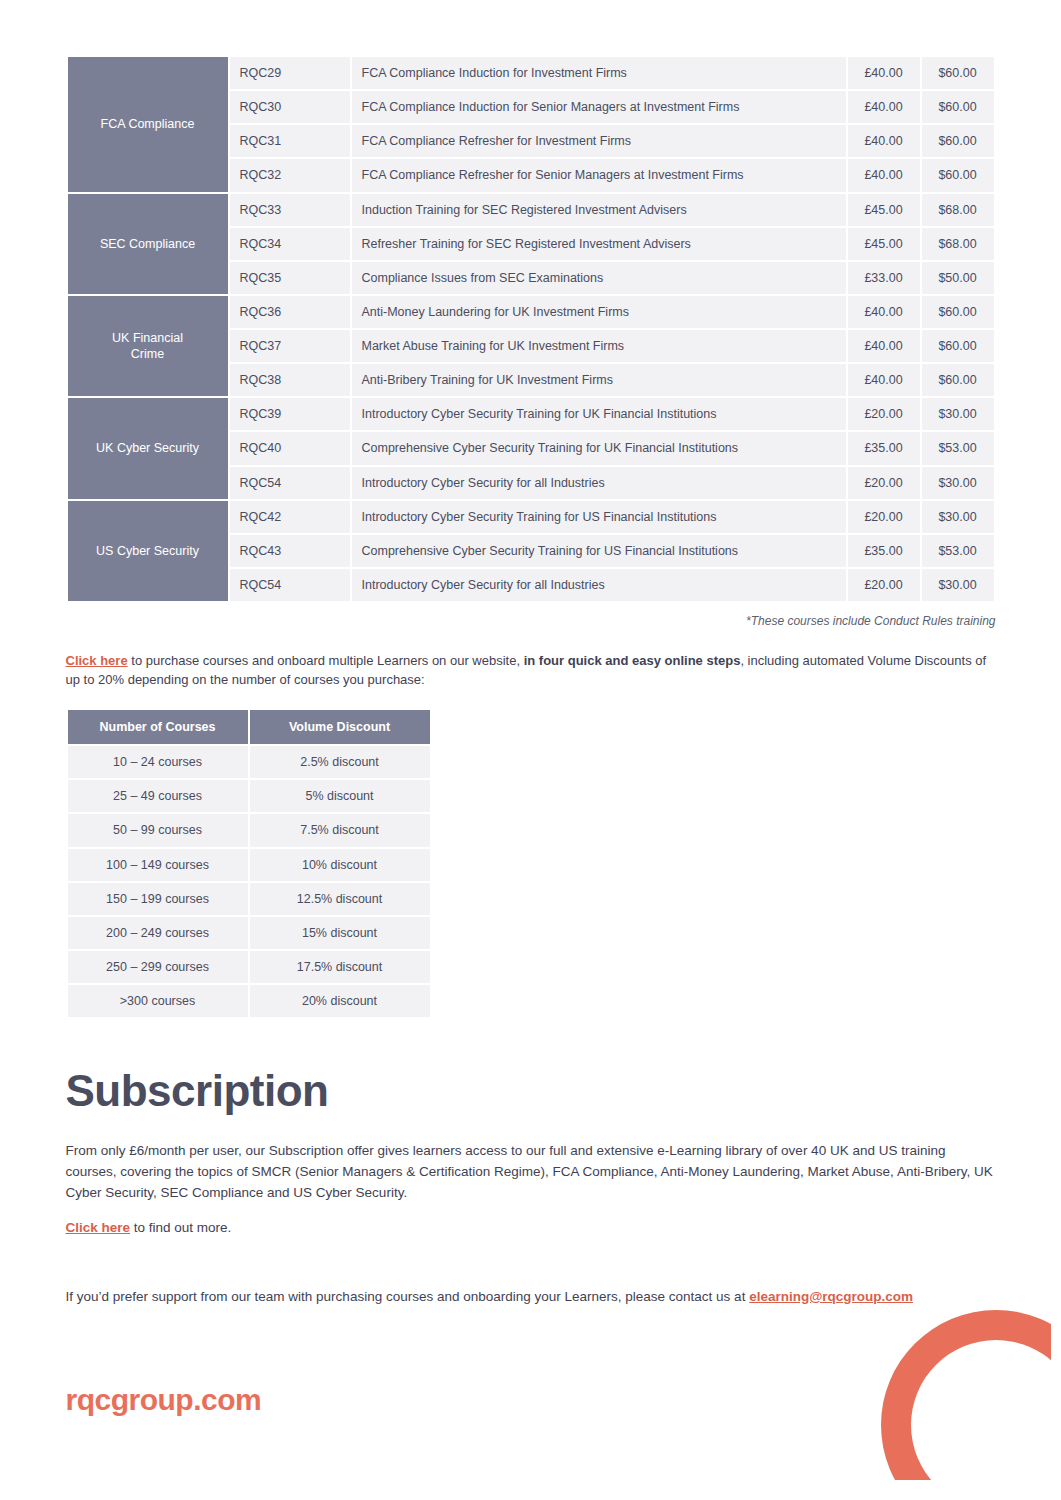| FCA Compliance | RQC29 | FCA Compliance Induction for Investment Firms | £40.00 | $60.00 |
| RQC30 | FCA Compliance Induction for Senior Managers at Investment Firms | £40.00 | $60.00 |
| RQC31 | FCA Compliance Refresher for Investment Firms | £40.00 | $60.00 |
| RQC32 | FCA Compliance Refresher for Senior Managers at Investment Firms | £40.00 | $60.00 |
| SEC Compliance | RQC33 | Induction Training for SEC Registered Investment Advisers | £45.00 | $68.00 |
| RQC34 | Refresher Training for SEC Registered Investment Advisers | £45.00 | $68.00 |
| RQC35 | Compliance Issues from SEC Examinations | £33.00 | $50.00 |
| UK Financial Crime | RQC36 | Anti-Money Laundering for UK Investment Firms | £40.00 | $60.00 |
| RQC37 | Market Abuse Training for UK Investment Firms | £40.00 | $60.00 |
| RQC38 | Anti-Bribery Training for UK Investment Firms | £40.00 | $60.00 |
| UK Cyber Security | RQC39 | Introductory Cyber Security Training for UK Financial Institutions | £20.00 | $30.00 |
| RQC40 | Comprehensive Cyber Security Training for UK Financial Institutions | £35.00 | $53.00 |
| RQC54 | Introductory Cyber Security for all Industries | £20.00 | $30.00 |
| US Cyber Security | RQC42 | Introductory Cyber Security Training for US Financial Institutions | £20.00 | $30.00 |
| RQC43 | Comprehensive Cyber Security Training for US Financial Institutions | £35.00 | $53.00 |
| RQC54 | Introductory Cyber Security for all Industries | £20.00 | $30.00 |
*These courses include Conduct Rules training
Click here to purchase courses and onboard multiple Learners on our website, in four quick and easy online steps, including automated Volume Discounts of up to 20% depending on the number of courses you purchase:
| Number of Courses | Volume Discount |
| --- | --- |
| 10 – 24 courses | 2.5% discount |
| 25 – 49 courses | 5% discount |
| 50 – 99 courses | 7.5% discount |
| 100 – 149 courses | 10% discount |
| 150 – 199 courses | 12.5% discount |
| 200 – 249 courses | 15% discount |
| 250 – 299 courses | 17.5% discount |
| >300 courses | 20% discount |
Subscription
From only £6/month per user, our Subscription offer gives learners access to our full and extensive e-Learning library of over 40 UK and US training courses, covering the topics of SMCR (Senior Managers & Certification Regime), FCA Compliance, Anti-Money Laundering, Market Abuse, Anti-Bribery, UK Cyber Security, SEC Compliance and US Cyber Security.
Click here to find out more.
If you’d prefer support from our team with purchasing courses and onboarding your Learners, please contact us at elearning@rqcgroup.com
rqcgroup.com